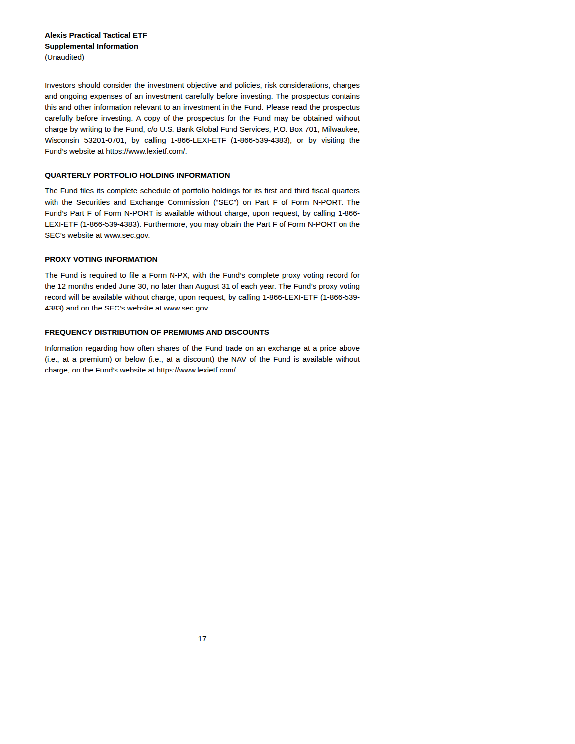Alexis Practical Tactical ETF
Supplemental Information
(Unaudited)
Investors should consider the investment objective and policies, risk considerations, charges and ongoing expenses of an investment carefully before investing. The prospectus contains this and other information relevant to an investment in the Fund. Please read the prospectus carefully before investing. A copy of the prospectus for the Fund may be obtained without charge by writing to the Fund, c/o U.S. Bank Global Fund Services, P.O. Box 701, Milwaukee, Wisconsin 53201-0701, by calling 1-866-LEXI-ETF (1-866-539-4383), or by visiting the Fund’s website at https://www.lexietf.com/.
Quarterly Portfolio Holding Information
The Fund files its complete schedule of portfolio holdings for its first and third fiscal quarters with the Securities and Exchange Commission (“SEC”) on Part F of Form N-PORT. The Fund’s Part F of Form N-PORT is available without charge, upon request, by calling 1-866-LEXI-ETF (1-866-539-4383). Furthermore, you may obtain the Part F of Form N-PORT on the SEC’s website at www.sec.gov.
Proxy Voting Information
The Fund is required to file a Form N-PX, with the Fund’s complete proxy voting record for the 12 months ended June 30, no later than August 31 of each year. The Fund’s proxy voting record will be available without charge, upon request, by calling 1-866-LEXI-ETF (1-866-539-4383) and on the SEC’s website at www.sec.gov.
Frequency Distribution of Premiums and Discounts
Information regarding how often shares of the Fund trade on an exchange at a price above (i.e., at a premium) or below (i.e., at a discount) the NAV of the Fund is available without charge, on the Fund’s website at https://www.lexietf.com/.
17